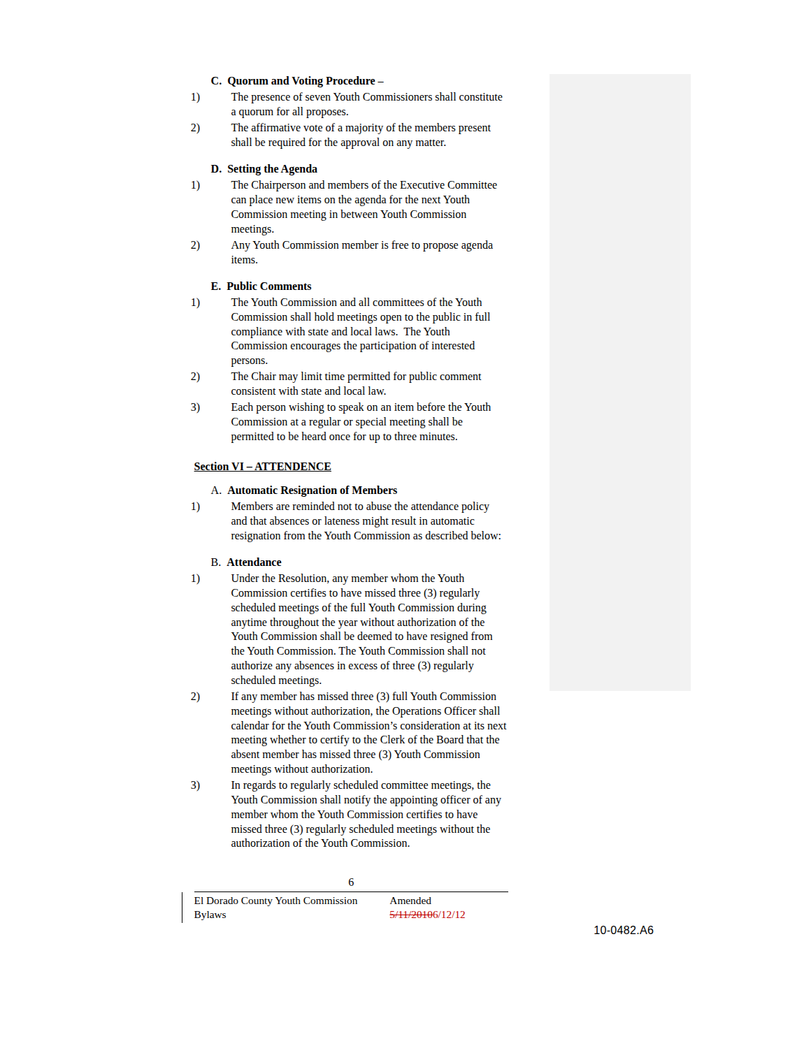C. Quorum and Voting Procedure –
1) The presence of seven Youth Commissioners shall constitute a quorum for all proposes.
2) The affirmative vote of a majority of the members present shall be required for the approval on any matter.
D. Setting the Agenda
1) The Chairperson and members of the Executive Committee can place new items on the agenda for the next Youth Commission meeting in between Youth Commission meetings.
2) Any Youth Commission member is free to propose agenda items.
E. Public Comments
1) The Youth Commission and all committees of the Youth Commission shall hold meetings open to the public in full compliance with state and local laws. The Youth Commission encourages the participation of interested persons.
2) The Chair may limit time permitted for public comment consistent with state and local law.
3) Each person wishing to speak on an item before the Youth Commission at a regular or special meeting shall be permitted to be heard once for up to three minutes.
Section VI – ATTENDENCE
A. Automatic Resignation of Members
1) Members are reminded not to abuse the attendance policy and that absences or lateness might result in automatic resignation from the Youth Commission as described below:
B. Attendance
1) Under the Resolution, any member whom the Youth Commission certifies to have missed three (3) regularly scheduled meetings of the full Youth Commission during anytime throughout the year without authorization of the Youth Commission shall be deemed to have resigned from the Youth Commission. The Youth Commission shall not authorize any absences in excess of three (3) regularly scheduled meetings.
2) If any member has missed three (3) full Youth Commission meetings without authorization, the Operations Officer shall calendar for the Youth Commission’s consideration at its next meeting whether to certify to the Clerk of the Board that the absent member has missed three (3) Youth Commission meetings without authorization.
3) In regards to regularly scheduled committee meetings, the Youth Commission shall notify the appointing officer of any member whom the Youth Commission certifies to have missed three (3) regularly scheduled meetings without the authorization of the Youth Commission.
6
El Dorado County Youth Commission Bylaws
Amended 5/11/20106/12/12
10-0482.A6